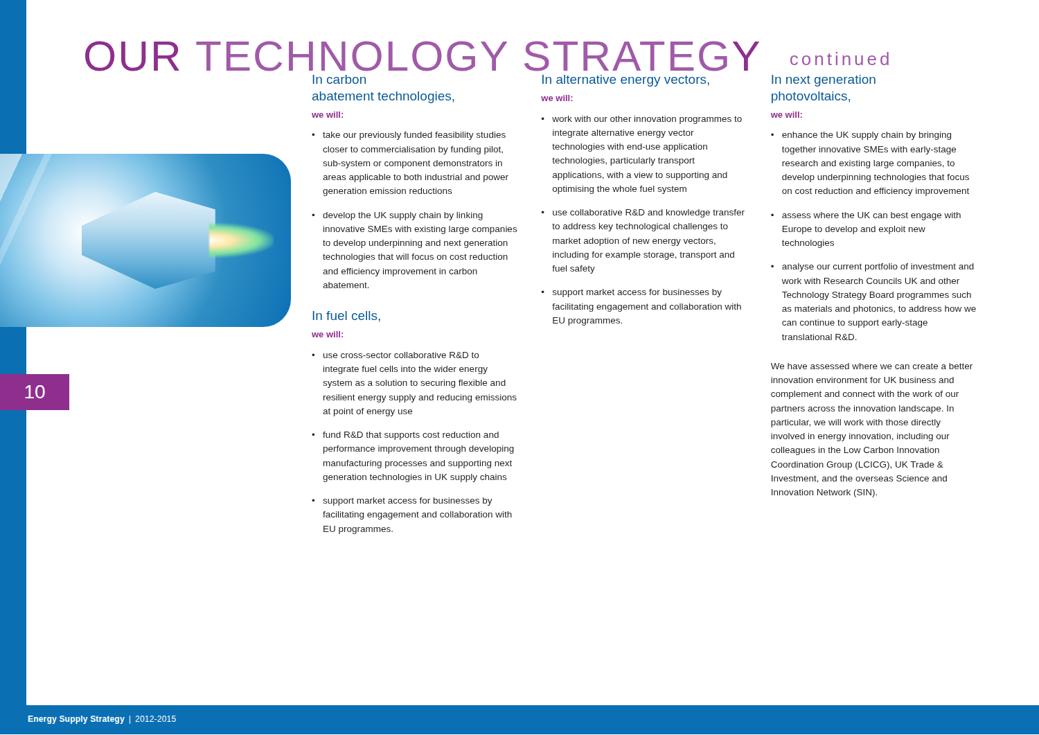OUR TECHNOLOGY STRATEGY continued
10
In carbon
abatement technologies,
we will:
take our previously funded feasibility studies closer to commercialisation by funding pilot, sub-system or component demonstrators in areas applicable to both industrial and power generation emission reductions
develop the UK supply chain by linking innovative SMEs with existing large companies to develop underpinning and next generation technologies that will focus on cost reduction and efficiency improvement in carbon abatement.
In fuel cells,
we will:
use cross-sector collaborative R&D to integrate fuel cells into the wider energy system as a solution to securing flexible and resilient energy supply and reducing emissions at point of energy use
fund R&D that supports cost reduction and performance improvement through developing manufacturing processes and supporting next generation technologies in UK supply chains
support market access for businesses by facilitating engagement and collaboration with EU programmes.
In alternative energy vectors,
we will:
work with our other innovation programmes to integrate alternative energy vector technologies with end-use application technologies, particularly transport applications, with a view to supporting and optimising the whole fuel system
use collaborative R&D and knowledge transfer to address key technological challenges to market adoption of new energy vectors, including for example storage, transport and fuel safety
support market access for businesses by facilitating engagement and collaboration with EU programmes.
In next generation
photovoltaics,
we will:
enhance the UK supply chain by bringing together innovative SMEs with early-stage research and existing large companies, to develop underpinning technologies that focus on cost reduction and efficiency improvement
assess where the UK can best engage with Europe to develop and exploit new technologies
analyse our current portfolio of investment and work with Research Councils UK and other Technology Strategy Board programmes such as materials and photonics, to address how we can continue to support early-stage translational R&D.
We have assessed where we can create a better innovation environment for UK business and complement and connect with the work of our partners across the innovation landscape. In particular, we will work with those directly involved in energy innovation, including our colleagues in the Low Carbon Innovation Coordination Group (LCICG), UK Trade & Investment, and the overseas Science and Innovation Network (SIN).
Energy Supply Strategy|2012-2015